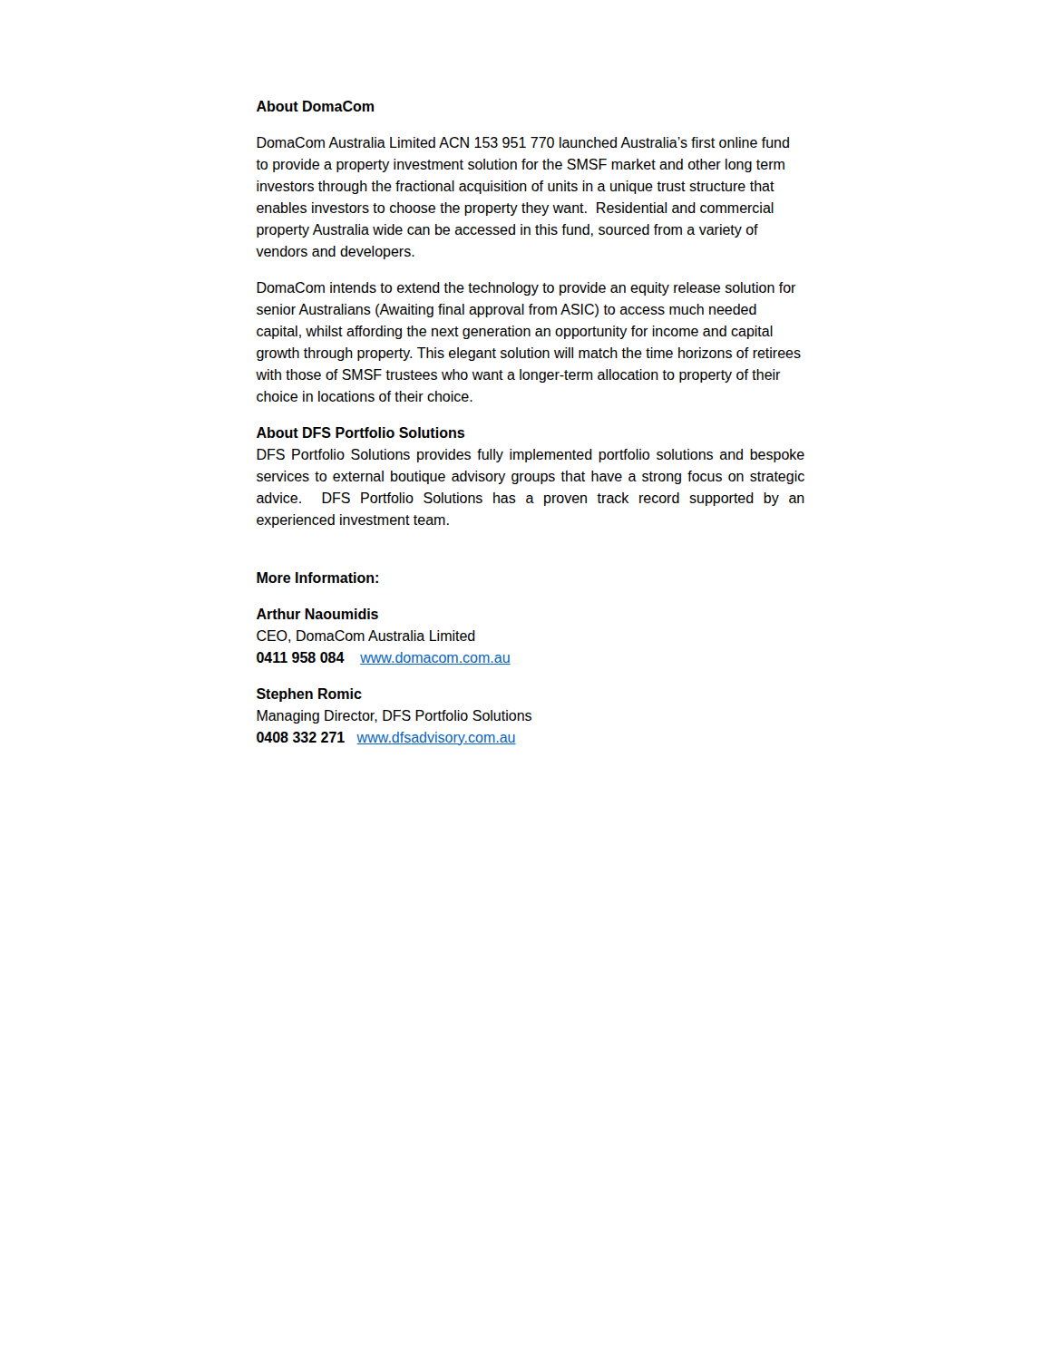About DomaCom
DomaCom Australia Limited ACN 153 951 770 launched Australia’s first online fund to provide a property investment solution for the SMSF market and other long term investors through the fractional acquisition of units in a unique trust structure that enables investors to choose the property they want. Residential and commercial property Australia wide can be accessed in this fund, sourced from a variety of vendors and developers.
DomaCom intends to extend the technology to provide an equity release solution for senior Australians (Awaiting final approval from ASIC) to access much needed capital, whilst affording the next generation an opportunity for income and capital growth through property. This elegant solution will match the time horizons of retirees with those of SMSF trustees who want a longer-term allocation to property of their choice in locations of their choice.
About DFS Portfolio Solutions
DFS Portfolio Solutions provides fully implemented portfolio solutions and bespoke services to external boutique advisory groups that have a strong focus on strategic advice. DFS Portfolio Solutions has a proven track record supported by an experienced investment team.
More Information:
Arthur Naoumidis
CEO, DomaCom Australia Limited
0411 958 084 www.domacom.com.au
Stephen Romic
Managing Director, DFS Portfolio Solutions
0408 332 271 www.dfsadvisory.com.au